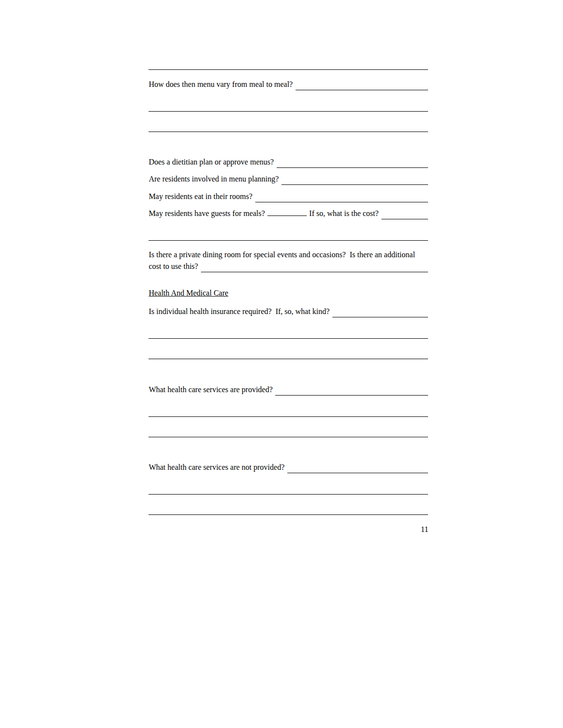How does then menu vary from meal to meal?
Does a dietitian plan or approve menus?
Are residents involved in menu planning?
May residents eat in their rooms?
May residents have guests for meals? If so, what is the cost?
Is there a private dining room for special events and occasions? Is there an additional
cost to use this?
Health And Medical Care
Is individual health insurance required? If, so, what kind?
What health care services are provided?
What health care services are not provided?
11